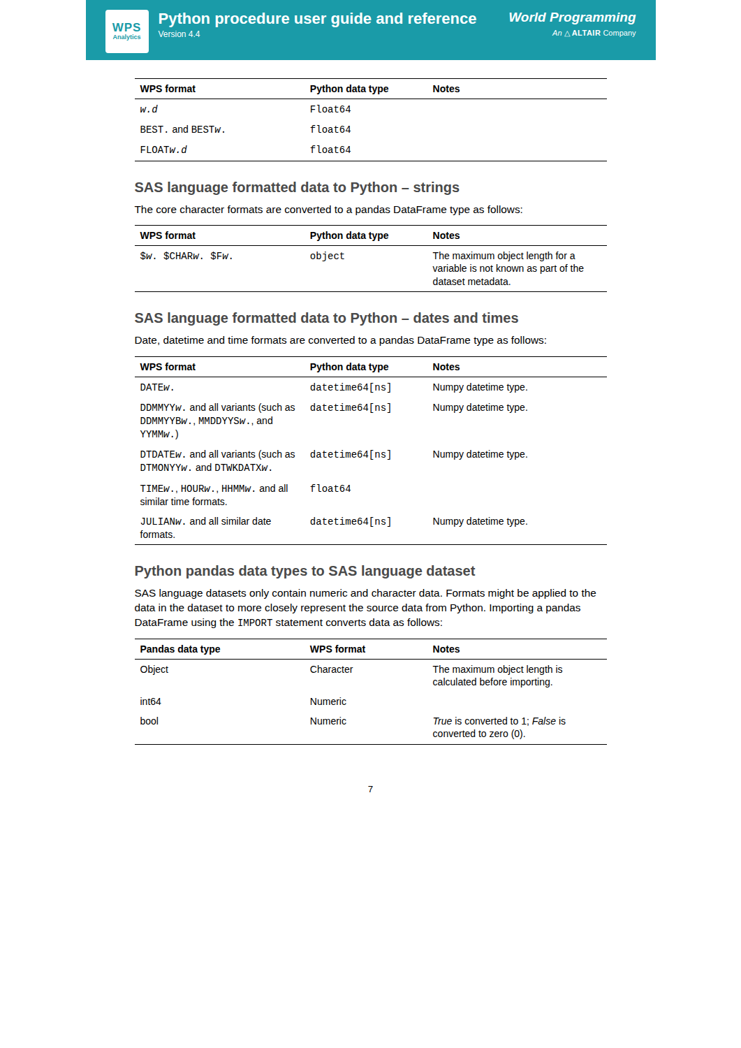WPS
Analytics
Python procedure user guide and reference
Version 4.4
World Programming
An △ ALTAIR Company
| WPS format | Python data type | Notes |
| --- | --- | --- |
| w.d | Float64 | |
| BEST. and BEST w . | float64 | |
| FLOAT w.d | float64 | |
SAS language formatted data to Python – strings
The core character formats are converted to a pandas DataFrame type as follows:
| WPS format | Python data type | Notes |
| --- | --- | --- |
| $ w . $CHAR w . $F w . | object | The maximum object length for a variable is not known as part of the dataset metadata. |
SAS language formatted data to Python – dates and times
Date, datetime and time formats are converted to a pandas DataFrame type as follows:
| WPS format | Python data type | Notes |
| --- | --- | --- |
| DATE w . | datetime64[ns] | Numpy datetime type. |
| DDMMYY w . and all variants (such as DDMMYYB w . , MMDDYYS w . , and YYMM w . ) | datetime64[ns] | Numpy datetime type. |
| DTDATE w . and all variants (such as DTMONYY w . and DTWKDATX w . | datetime64[ns] | Numpy datetime type. |
| TIME w . , HOUR w . , HHMM w . and all similar time formats. | float64 | |
| JULIAN w . and all similar date formats. | datetime64[ns] | Numpy datetime type. |
Python pandas data types to SAS language dataset
SAS language datasets only contain numeric and character data. Formats might be applied to the data in the dataset to more closely represent the source data from Python. Importing a pandas DataFrame using the IMPORT statement converts data as follows:
| Pandas data type | WPS format | Notes |
| --- | --- | --- |
| Object | Character | The maximum object length is calculated before importing. |
| int64 | Numeric | |
| bool | Numeric | True is converted to 1; False is converted to zero (0). |
7